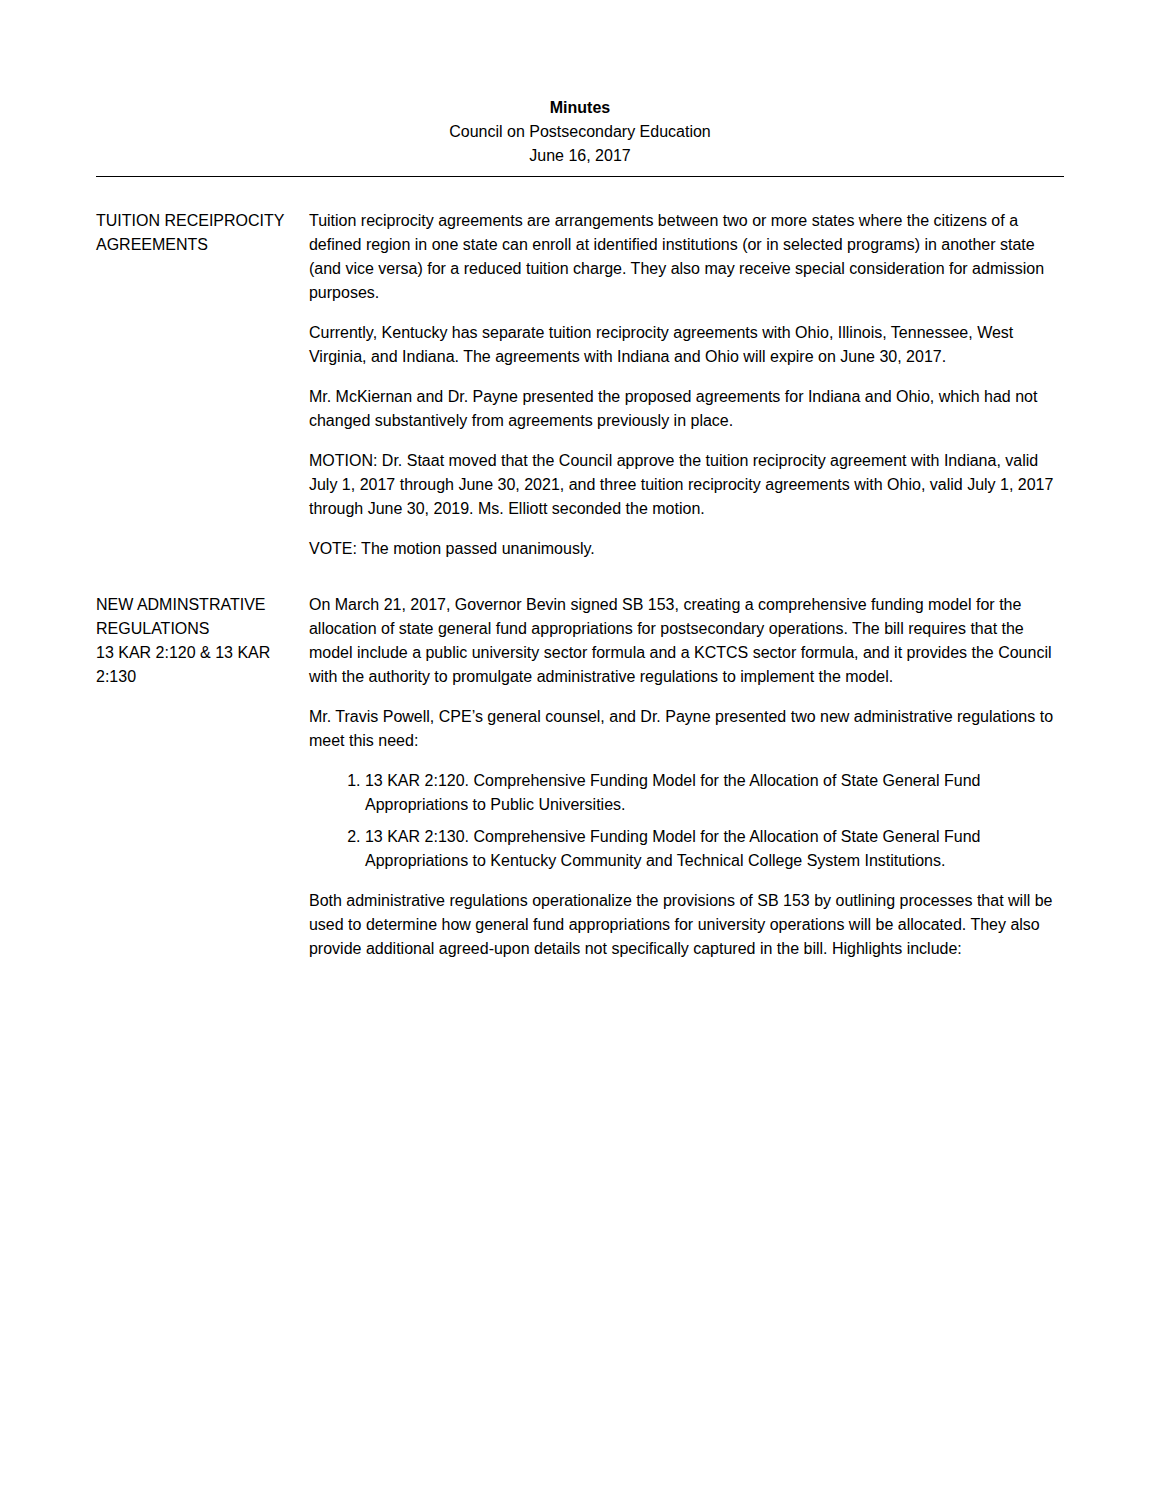Minutes
Council on Postsecondary Education
June 16, 2017
| TUITION RECEIPROCITY AGREEMENTS | Tuition reciprocity agreements are arrangements between two or more states where the citizens of a defined region in one state can enroll at identified institutions (or in selected programs) in another state (and vice versa) for a reduced tuition charge. They also may receive special consideration for admission purposes. Currently, Kentucky has separate tuition reciprocity agreements with Ohio, Illinois, Tennessee, West Virginia, and Indiana. The agreements with Indiana and Ohio will expire on June 30, 2017. Mr. McKiernan and Dr. Payne presented the proposed agreements for Indiana and Ohio, which had not changed substantively from agreements previously in place. MOTION: Dr. Staat moved that the Council approve the tuition reciprocity agreement with Indiana, valid July 1, 2017 through June 30, 2021, and three tuition reciprocity agreements with Ohio, valid July 1, 2017 through June 30, 2019. Ms. Elliott seconded the motion. VOTE: The motion passed unanimously. |
| NEW ADMINSTRATIVE REGULATIONS 13 KAR 2:120 & 13 KAR 2:130 | On March 21, 2017, Governor Bevin signed SB 153, creating a comprehensive funding model for the allocation of state general fund appropriations for postsecondary operations. The bill requires that the model include a public university sector formula and a KCTCS sector formula, and it provides the Council with the authority to promulgate administrative regulations to implement the model. Mr. Travis Powell, CPE’s general counsel, and Dr. Payne presented two new administrative regulations to meet this need: 13 KAR 2:120. Comprehensive Funding Model for the Allocation of State General Fund Appropriations to Public Universities. 13 KAR 2:130. Comprehensive Funding Model for the Allocation of State General Fund Appropriations to Kentucky Community and Technical College System Institutions. Both administrative regulations operationalize the provisions of SB 153 by outlining processes that will be used to determine how general fund appropriations for university operations will be allocated. They also provide additional agreed-upon details not specifically captured in the bill. Highlights include: |